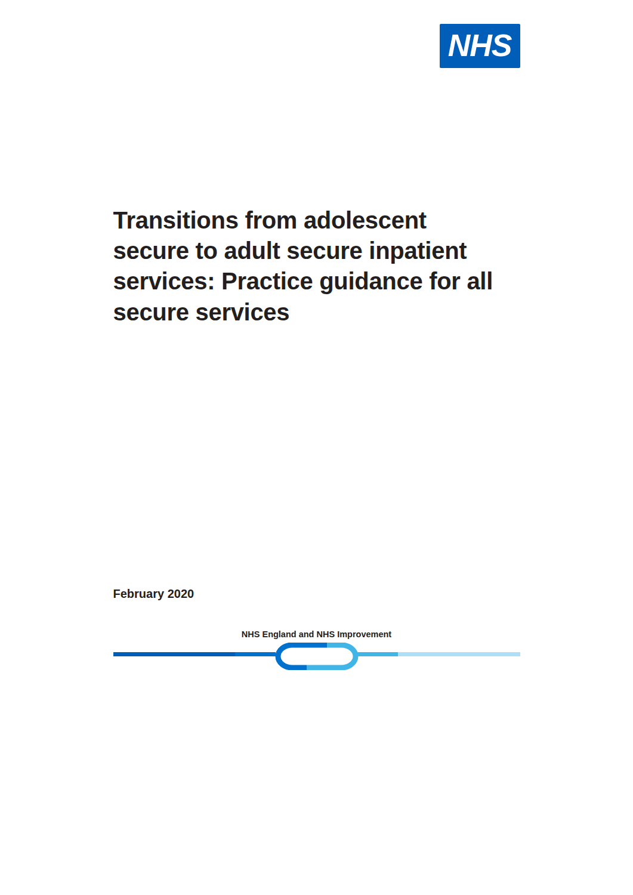NHS
Transitions from adolescent secure to adult secure inpatient services: Practice guidance for all secure services
February 2020
NHS England and NHS Improvement